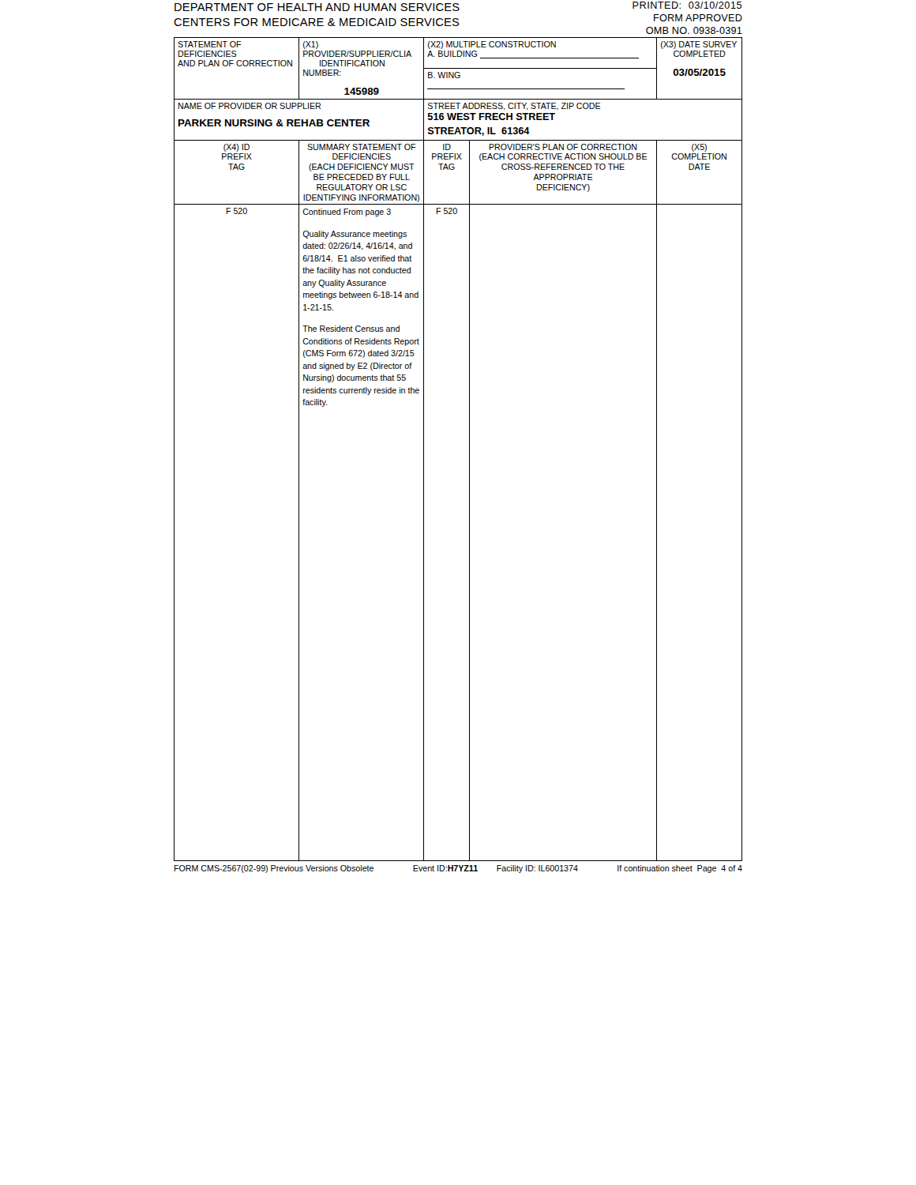DEPARTMENT OF HEALTH AND HUMAN SERVICES
CENTERS FOR MEDICARE & MEDICAID SERVICES
PRINTED: 03/10/2015
FORM APPROVED
OMB NO. 0938-0391
| STATEMENT OF DEFICIENCIES AND PLAN OF CORRECTION | (X1) PROVIDER/SUPPLIER/CLIA IDENTIFICATION NUMBER: 145989 | (X2) MULTIPLE CONSTRUCTION A. BUILDING | (X3) DATE SURVEY COMPLETED 03/05/2015 |
| B. WING |
| NAME OF PROVIDER OR SUPPLIER PARKER NURSING & REHAB CENTER | STREET ADDRESS, CITY, STATE, ZIP CODE 516 WEST FRECH STREET STREATOR, IL 61364 |
| (X4) ID PREFIX TAG | SUMMARY STATEMENT OF DEFICIENCIES (EACH DEFICIENCY MUST BE PRECEDED BY FULL REGULATORY OR LSC IDENTIFYING INFORMATION) | ID PREFIX TAG | PROVIDER'S PLAN OF CORRECTION (EACH CORRECTIVE ACTION SHOULD BE CROSS-REFERENCED TO THE APPROPRIATE DEFICIENCY) | (X5) COMPLETION DATE |
| F 520 | Continued From page 3 Quality Assurance meetings dated: 02/26/14, 4/16/14, and 6/18/14. E1 also verified that the facility has not conducted any Quality Assurance meetings between 6-18-14 and 1-21-15. The Resident Census and Conditions of Residents Report (CMS Form 672) dated 3/2/15 and signed by E2 (Director of Nursing) documents that 55 residents currently reside in the facility. | F 520 | | |
FORM CMS-2567(02-99) Previous Versions Obsolete
Event ID:H7YZ11 Facility ID: IL6001374
If continuation sheet Page 4 of 4